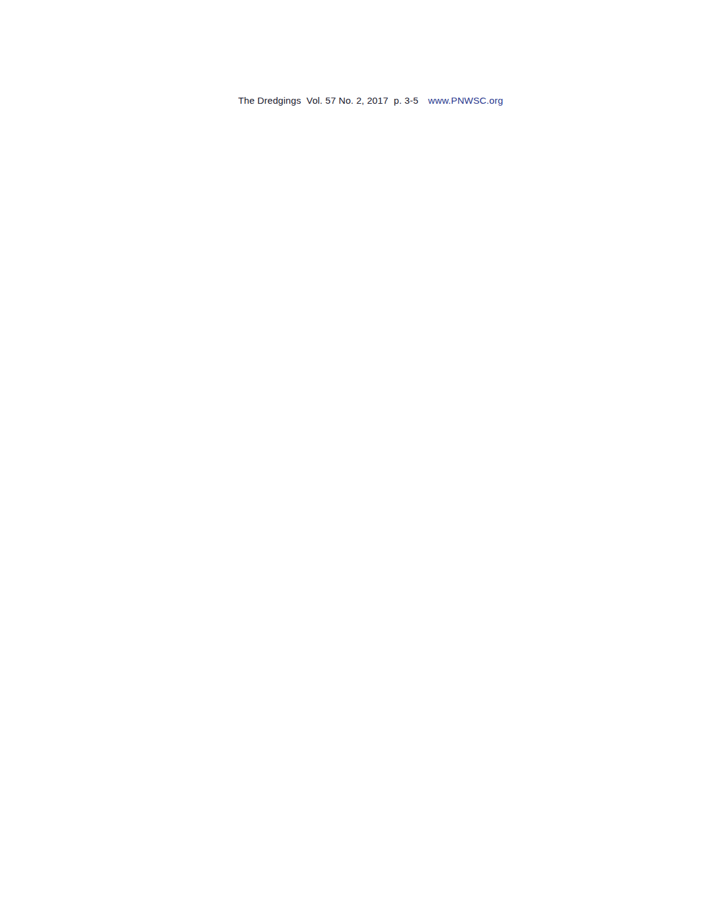The Dredgings Vol. 57 No. 2, 2017 p. 3-5 www.PNWSC.org